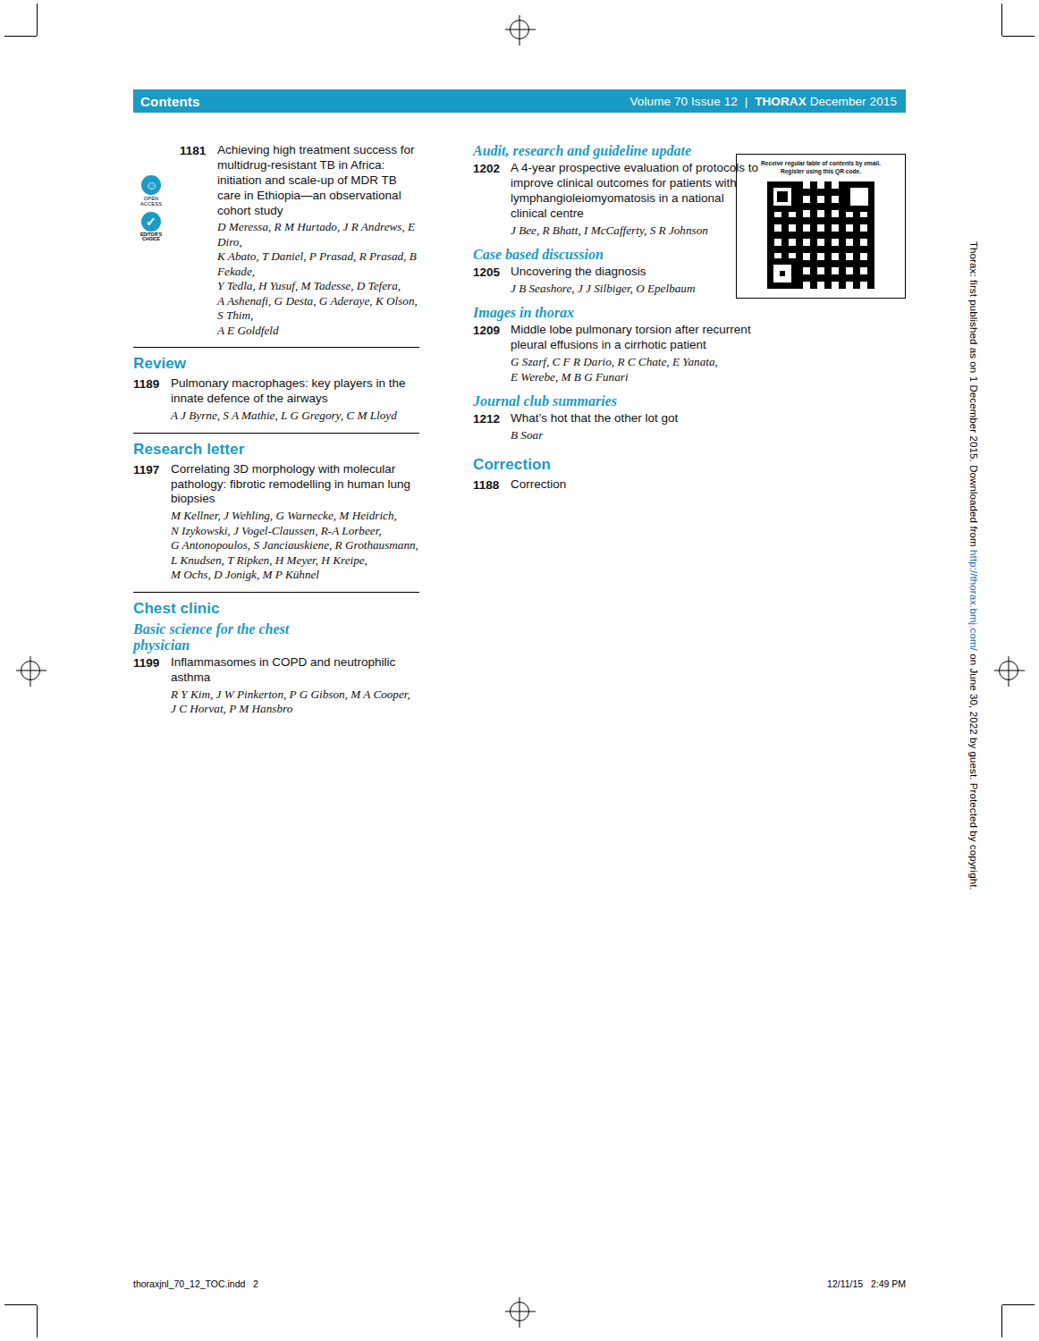Contents
Volume 70 Issue 12 | THORAX December 2015
☺
OPEN ACCESS
✓
EDITOR'S
CHOICE
Receive regular table of contents by email.
Register using this QR code.
1181
Achieving high treatment success for multidrug-resistant TB in Africa: initiation and scale-up of MDR TB care in Ethiopia—an observational cohort study
D Meressa, R M Hurtado, J R Andrews, E Diro,
K Abato, T Daniel, P Prasad, R Prasad, B Fekade,
Y Tedla, H Yusuf, M Tadesse, D Tefera,
A Ashenafi, G Desta, G Aderaye, K Olson, S Thim,
A E Goldfeld
Review
1189
Pulmonary macrophages: key players in the innate defence of the airways
A J Byrne, S A Mathie, L G Gregory, C M Lloyd
Research letter
1197
Correlating 3D morphology with molecular pathology: fibrotic remodelling in human lung biopsies
M Kellner, J Wehling, G Warnecke, M Heidrich,
N Izykowski, J Vogel-Claussen, R-A Lorbeer,
G Antonopoulos, S Janciauskiene, R Grothausmann,
L Knudsen, T Ripken, H Meyer, H Kreipe,
M Ochs, D Jonigk, M P Kühnel
Chest clinic
Basic science for the chest
physician
1199
Inflammasomes in COPD and neutrophilic asthma
R Y Kim, J W Pinkerton, P G Gibson, M A Cooper,
J C Horvat, P M Hansbro
Audit, research and guideline update
1202
A 4-year prospective evaluation of protocols to improve clinical outcomes for patients with lymphangioleiomyomatosis in a national clinical centre
J Bee, R Bhatt, I McCafferty, S R Johnson
Case based discussion
1205
Uncovering the diagnosis
J B Seashore, J J Silbiger, O Epelbaum
Images in thorax
1209
Middle lobe pulmonary torsion after recurrent pleural effusions in a cirrhotic patient
G Szarf, C F R Dario, R C Chate, E Yanata,
E Werebe, M B G Funari
Journal club summaries
1212
What’s hot that the other lot got
B Soar
Correction
1188
Correction
Thorax: first published as on 1 December 2015. Downloaded from http://thorax.bmj.com/ on June 30, 2022 by guest. Protected by copyright.
thoraxjnl_70_12_TOC.indd 2
12/11/15 2:49 PM